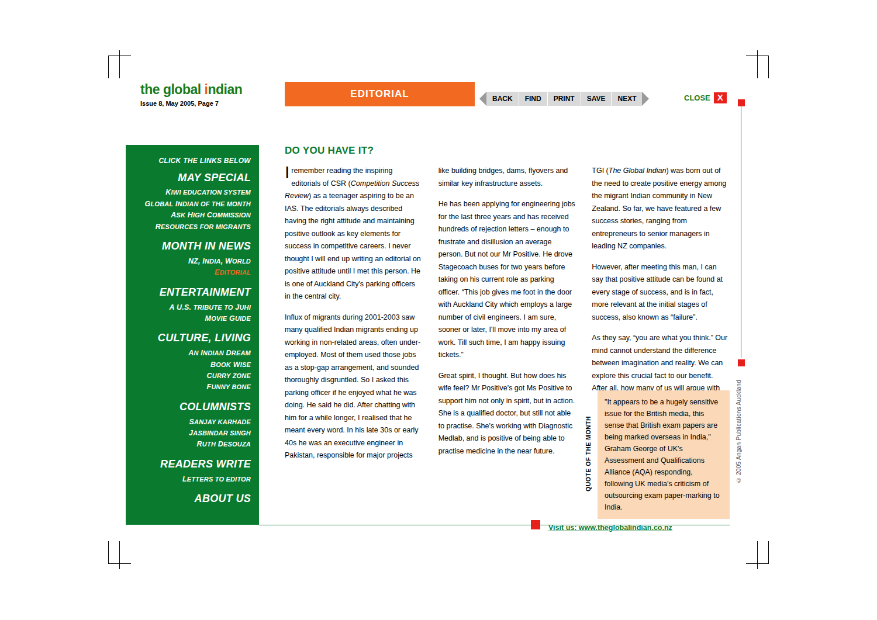the global indian
Issue 8, May 2005, Page 7
EDITORIAL
BACK FIND PRINT SAVE NEXT
CLOSE X
CLICK THE LINKS BELOW
MAY SPECIAL
KIWI EDUCATION SYSTEM
GLOBAL INDIAN OF THE MONTH
ASK HIGH COMMISSION
RESOURCES FOR MIGRANTS
MONTH IN NEWS
NZ, INDIA, WORLD
EDITORIAL
ENTERTAINMENT
A U.S. TRIBUTE TO JUHI
MOVIE GUIDE
CULTURE, LIVING
AN INDIAN DREAM
BOOK WISE
CURRY ZONE
FUNNY BONE
COLUMNISTS
SANJAY KARHADE
JASBINDAR SINGH
RUTH DESOUZA
READERS WRITE
LETTERS TO EDITOR
ABOUT US
IN THIS ISSUE
DO YOU HAVE IT?
I remember reading the inspiring editorials of CSR (Competition Success Review) as a teenager aspiring to be an IAS. The editorials always described having the right attitude and maintaining positive outlook as key elements for success in competitive careers. I never thought I will end up writing an editorial on positive attitude until I met this person. He is one of Auckland City's parking officers in the central city.
Influx of migrants during 2001-2003 saw many qualified Indian migrants ending up working in non-related areas, often under-employed. Most of them used those jobs as a stop-gap arrangement, and sounded thoroughly disgruntled. So I asked this parking officer if he enjoyed what he was doing. He said he did. After chatting with him for a while longer, I realised that he meant every word. In his late 30s or early 40s he was an executive engineer in Pakistan, responsible for major projects like building bridges, dams, flyovers and similar key infrastructure assets.
He has been applying for engineering jobs for the last three years and has received hundreds of rejection letters – enough to frustrate and disillusion an average person. But not our Mr Positive. He drove Stagecoach buses for two years before taking on his current role as parking officer. “This job gives me foot in the door with Auckland City which employs a large number of civil engineers. I am sure, sooner or later, I'll move into my area of work. Till such time, I am happy issuing tickets.”
Great spirit, I thought. But how does his wife feel? Mr Positive's got Ms Positive to support him not only in spirit, but in action. She is a qualified doctor, but still not able to practise. She's working with Diagnostic Medlab, and is positive of being able to practise medicine in the near future.
TGI (The Global Indian) was born out of the need to create positive energy among the migrant Indian community in New Zealand. So far, we have featured a few success stories, ranging from entrepreneurs to senior managers in leading NZ companies.
However, after meeting this man, I can say that positive attitude can be found at every stage of success, and is in fact, more relevant at the initial stages of success, also known as “failure”.
As they say, “you are what you think.” Our mind cannot understand the difference between imagination and reality. We can explore this crucial fact to our benefit. After all, how many of us will argue with Einstein when he said, “Imagination is more powerful than knowledge.” If you think you can, you will. TGI will continue to boost your spirit and show you the light at the end of the tunnel by keeping you in touch with — the unique Indian spirit!
QUOTE OF THE MONTH
"It appears to be a hugely sensitive issue for the British media, this sense that British exam papers are being marked overseas in India," Graham George of UK's Assessment and Qualifications Alliance (AQA) responding, following UK media's criticism of outsourcing exam paper-marking to India.
© 2005 Angan Publications Auckland
Visit us: www.theglobalindian.co.nz